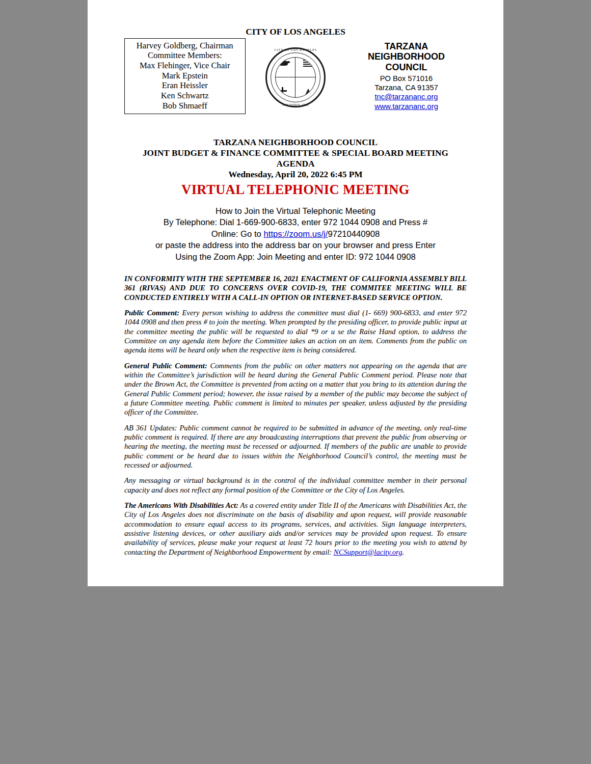CITY OF LOS ANGELES
Harvey Goldberg, Chairman
Committee Members:
Max Flehinger, Vice Chair
Mark Epstein
Eran Heissler
Ken Schwartz
Bob Shmaeff
CITY OF LOS ANGELES
FOUNDED 1781
TARZANA
NEIGHBORHOOD
COUNCIL
PO Box 571016
Tarzana, CA 91357
tnc@tarzananc.org
www.tarzananc.org
TARZANA NEIGHBORHOOD COUNCIL
JOINT BUDGET & FINANCE COMMITTEE & SPECIAL BOARD MEETING AGENDA
Wednesday, April 20, 2022 6:45 PM
VIRTUAL TELEPHONIC MEETING
How to Join the Virtual Telephonic Meeting
By Telephone: Dial 1-669-900-6833, enter 972 1044 0908 and Press #
Online: Go to https://zoom.us/j/97210440908
or paste the address into the address bar on your browser and press Enter
Using the Zoom App: Join Meeting and enter ID: 972 1044 0908
IN CONFORMITY WITH THE SEPTEMBER 16, 2021 ENACTMENT OF CALIFORNIA ASSEMBLY BILL 361 (RIVAS) AND DUE TO CONCERNS OVER COVID-19, THE COMMITEE MEETING WILL BE CONDUCTED ENTIRELY WITH A CALL-IN OPTION OR INTERNET-BASED SERVICE OPTION.
Public Comment: Every person wishing to address the committee must dial (1- 669) 900-6833, and enter 972 1044 0908 and then press # to join the meeting. When prompted by the presiding officer, to provide public input at the committee meeting the public will be requested to dial *9 or u se the Raise Hand option, to address the Committee on any agenda item before the Committee takes an action on an item. Comments from the public on agenda items will be heard only when the respective item is being considered.
General Public Comment: Comments from the public on other matters not appearing on the agenda that are within the Committee’s jurisdiction will be heard during the General Public Comment period. Please note that under the Brown Act, the Committee is prevented from acting on a matter that you bring to its attention during the General Public Comment period; however, the issue raised by a member of the public may become the subject of a future Committee meeting. Public comment is limited to minutes per speaker, unless adjusted by the presiding officer of the Committee.
AB 361 Updates: Public comment cannot be required to be submitted in advance of the meeting, only real-time public comment is required. If there are any broadcasting interruptions that prevent the public from observing or hearing the meeting, the meeting must be recessed or adjourned. If members of the public are unable to provide public comment or be heard due to issues within the Neighborhood Council’s control, the meeting must be recessed or adjourned.
Any messaging or virtual background is in the control of the individual committee member in their personal capacity and does not reflect any formal position of the Committee or the City of Los Angeles.
The Americans With Disabilities Act: As a covered entity under Title II of the Americans with Disabilities Act, the City of Los Angeles does not discriminate on the basis of disability and upon request, will provide reasonable accommodation to ensure equal access to its programs, services, and activities. Sign language interpreters, assistive listening devices, or other auxiliary aids and/or services may be provided upon request. To ensure availability of services, please make your request at least 72 hours prior to the meeting you wish to attend by contacting the Department of Neighborhood Empowerment by email: NCSupport@lacity.org.